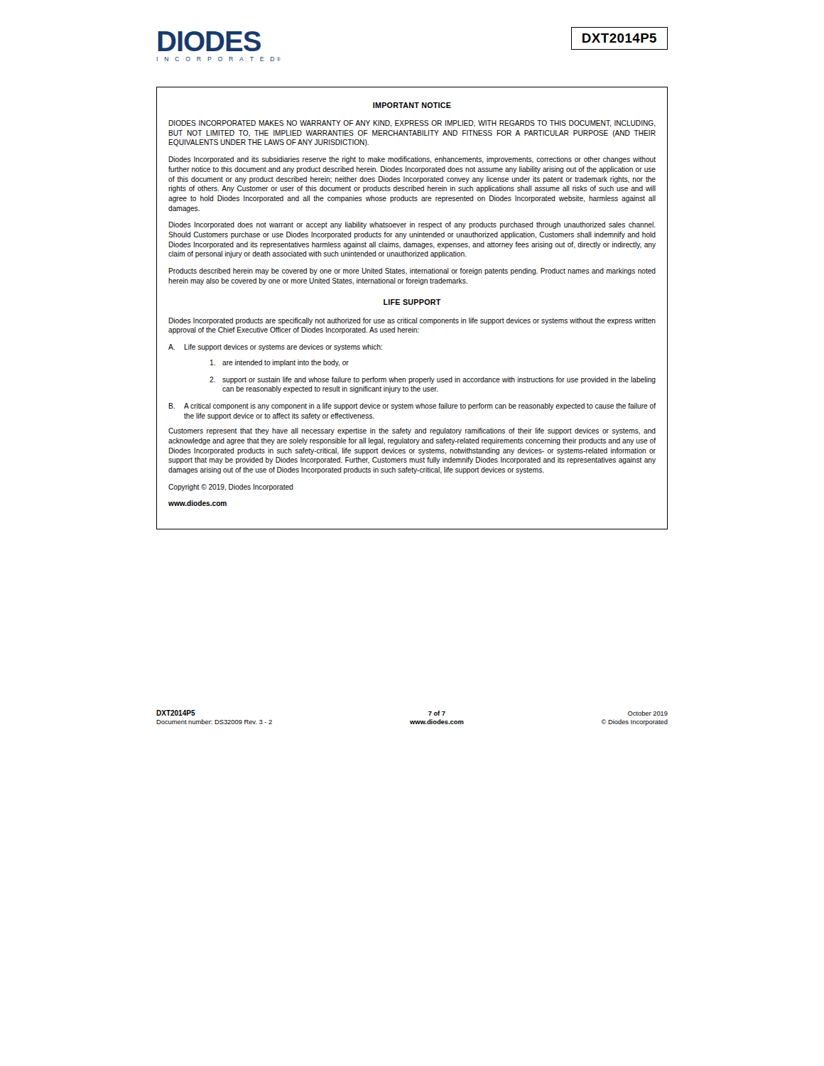DIODES I N C O R P O R A T E D®
DXT2014P5
IMPORTANT NOTICE
DIODES INCORPORATED MAKES NO WARRANTY OF ANY KIND, EXPRESS OR IMPLIED, WITH REGARDS TO THIS DOCUMENT, INCLUDING, BUT NOT LIMITED TO, THE IMPLIED WARRANTIES OF MERCHANTABILITY AND FITNESS FOR A PARTICULAR PURPOSE (AND THEIR EQUIVALENTS UNDER THE LAWS OF ANY JURISDICTION).
Diodes Incorporated and its subsidiaries reserve the right to make modifications, enhancements, improvements, corrections or other changes without further notice to this document and any product described herein. Diodes Incorporated does not assume any liability arising out of the application or use of this document or any product described herein; neither does Diodes Incorporated convey any license under its patent or trademark rights, nor the rights of others. Any Customer or user of this document or products described herein in such applications shall assume all risks of such use and will agree to hold Diodes Incorporated and all the companies whose products are represented on Diodes Incorporated website, harmless against all damages.
Diodes Incorporated does not warrant or accept any liability whatsoever in respect of any products purchased through unauthorized sales channel. Should Customers purchase or use Diodes Incorporated products for any unintended or unauthorized application, Customers shall indemnify and hold Diodes Incorporated and its representatives harmless against all claims, damages, expenses, and attorney fees arising out of, directly or indirectly, any claim of personal injury or death associated with such unintended or unauthorized application.
Products described herein may be covered by one or more United States, international or foreign patents pending. Product names and markings noted herein may also be covered by one or more United States, international or foreign trademarks.
LIFE SUPPORT
Diodes Incorporated products are specifically not authorized for use as critical components in life support devices or systems without the express written approval of the Chief Executive Officer of Diodes Incorporated. As used herein:
A.
Life support devices or systems are devices or systems which:
1.
are intended to implant into the body, or
2.
support or sustain life and whose failure to perform when properly used in accordance with instructions for use provided in the labeling can be reasonably expected to result in significant injury to the user.
B.
A critical component is any component in a life support device or system whose failure to perform can be reasonably expected to cause the failure of the life support device or to affect its safety or effectiveness.
Customers represent that they have all necessary expertise in the safety and regulatory ramifications of their life support devices or systems, and acknowledge and agree that they are solely responsible for all legal, regulatory and safety-related requirements concerning their products and any use of Diodes Incorporated products in such safety-critical, life support devices or systems, notwithstanding any devices- or systems-related information or support that may be provided by Diodes Incorporated. Further, Customers must fully indemnify Diodes Incorporated and its representatives against any damages arising out of the use of Diodes Incorporated products in such safety-critical, life support devices or systems.
Copyright © 2019, Diodes Incorporated
www.diodes.com
DXT2014P5
Document number: DS32009 Rev. 3 - 2
7 of 7
www.diodes.com
October 2019
© Diodes Incorporated